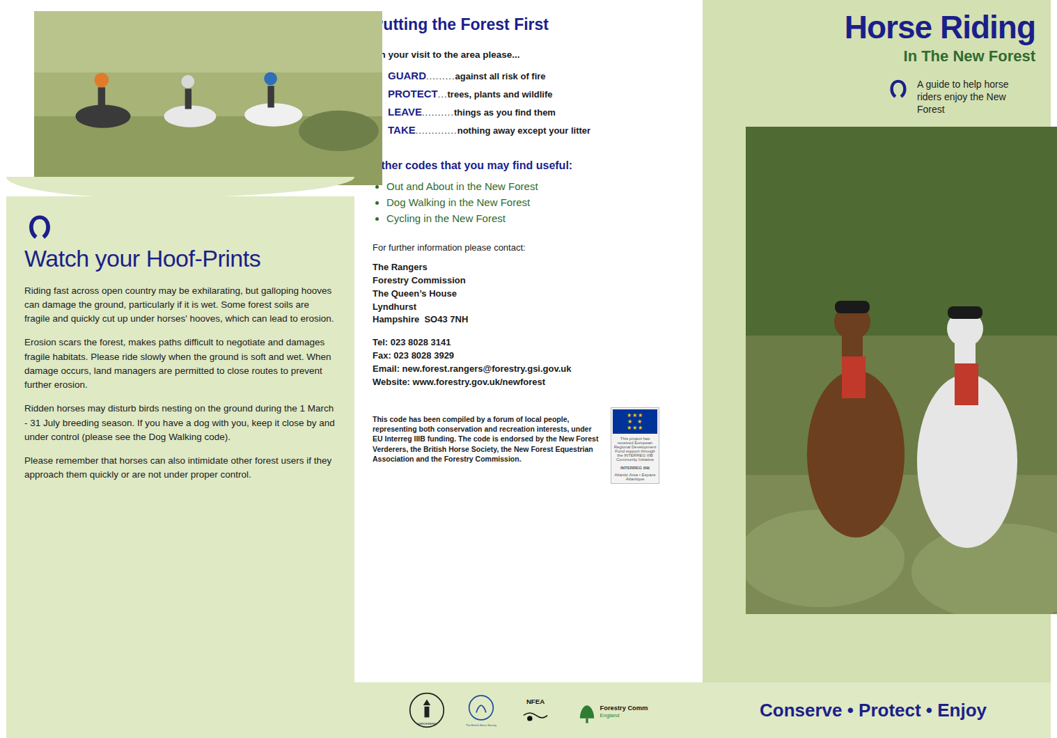Watch your Hoof-Prints
Riding fast across open country may be exhilarating, but galloping hooves can damage the ground, particularly if it is wet. Some forest soils are fragile and quickly cut up under horses' hooves, which can lead to erosion.
Erosion scars the forest, makes paths difficult to negotiate and damages fragile habitats. Please ride slowly when the ground is soft and wet. When damage occurs, land managers are permitted to close routes to prevent further erosion.
Ridden horses may disturb birds nesting on the ground during the 1 March - 31 July breeding season. If you have a dog with you, keep it close by and under control (please see the Dog Walking code).
Please remember that horses can also intimidate other forest users if they approach them quickly or are not under proper control.
Putting the Forest First
On your visit to the area please...
GUARD......... against all risk of fire
PROTECT... trees, plants and wildlife
LEAVE.......... things as you find them
TAKE............. nothing away except your litter
Other codes that you may find useful:
Out and About in the New Forest
Dog Walking in the New Forest
Cycling in the New Forest
For further information please contact:
The Rangers
Forestry Commission
The Queen’s House
Lyndhurst
Hampshire SO43 7NH
Tel: 023 8028 3141
Fax: 023 8028 3929
Email: new.forest.rangers@forestry.gsi.gov.uk
Website: www.forestry.gov.uk/newforest
This code has been compiled by a forum of local people, representing both conservation and recreation interests, under EU Interreg IIIB funding. The code is endorsed by the New Forest Verderers, the British Horse Society, the New Forest Equestrian Association and the Forestry Commission.
★★★
★ ★
★★★
This project has received European Regional Development Fund support through the INTERREG IIIB Community Initiative
INTERREG IIIB
Atlantic Area • Espace Atlantique
Horse Riding
In The New Forest
A guide to help horse riders enjoy the New Forest
VERDERERS
The British Horse Society
NFEA
Forestry Commission England
Conserve • Protect • Enjoy